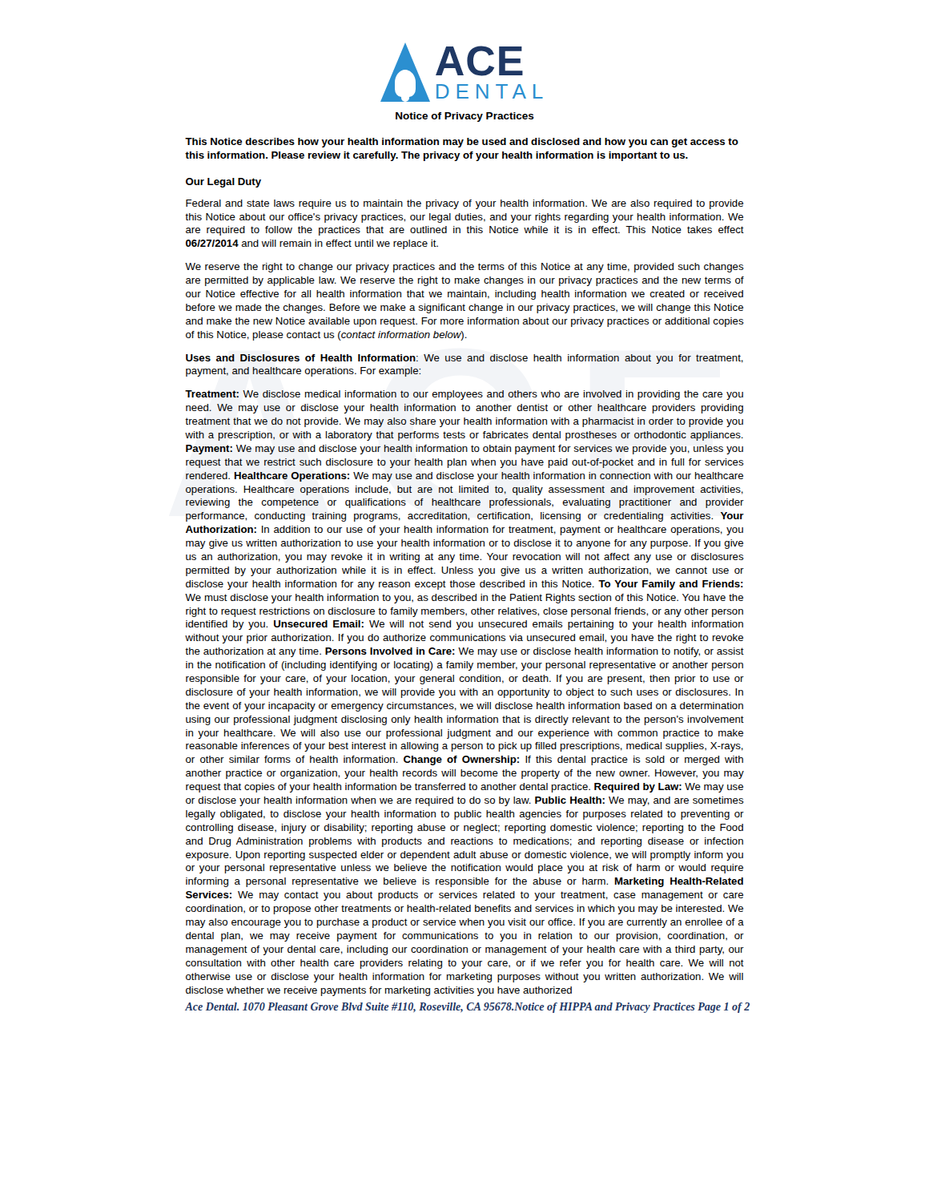ACE
ACE
DENTAL
Notice of Privacy Practices
This Notice describes how your health information may be used and disclosed and how you can get access to this information. Please review it carefully. The privacy of your health information is important to us.
Our Legal Duty
Federal and state laws require us to maintain the privacy of your health information. We are also required to provide this Notice about our office's privacy practices, our legal duties, and your rights regarding your health information. We are required to follow the practices that are outlined in this Notice while it is in effect. This Notice takes effect 06/27/2014 and will remain in effect until we replace it.
We reserve the right to change our privacy practices and the terms of this Notice at any time, provided such changes are permitted by applicable law. We reserve the right to make changes in our privacy practices and the new terms of our Notice effective for all health information that we maintain, including health information we created or received before we made the changes. Before we make a significant change in our privacy practices, we will change this Notice and make the new Notice available upon request. For more information about our privacy practices or additional copies of this Notice, please contact us (contact information below).
Uses and Disclosures of Health Information: We use and disclose health information about you for treatment, payment, and healthcare operations. For example:
Treatment: We disclose medical information to our employees and others who are involved in providing the care you need. We may use or disclose your health information to another dentist or other healthcare providers providing treatment that we do not provide. We may also share your health information with a pharmacist in order to provide you with a prescription, or with a laboratory that performs tests or fabricates dental prostheses or orthodontic appliances. Payment: We may use and disclose your health information to obtain payment for services we provide you, unless you request that we restrict such disclosure to your health plan when you have paid out-of-pocket and in full for services rendered. Healthcare Operations: We may use and disclose your health information in connection with our healthcare operations. Healthcare operations include, but are not limited to, quality assessment and improvement activities, reviewing the competence or qualifications of healthcare professionals, evaluating practitioner and provider performance, conducting training programs, accreditation, certification, licensing or credentialing activities. Your Authorization: In addition to our use of your health information for treatment, payment or healthcare operations, you may give us written authorization to use your health information or to disclose it to anyone for any purpose. If you give us an authorization, you may revoke it in writing at any time. Your revocation will not affect any use or disclosures permitted by your authorization while it is in effect. Unless you give us a written authorization, we cannot use or disclose your health information for any reason except those described in this Notice. To Your Family and Friends: We must disclose your health information to you, as described in the Patient Rights section of this Notice. You have the right to request restrictions on disclosure to family members, other relatives, close personal friends, or any other person identified by you. Unsecured Email: We will not send you unsecured emails pertaining to your health information without your prior authorization. If you do authorize communications via unsecured email, you have the right to revoke the authorization at any time. Persons Involved in Care: We may use or disclose health information to notify, or assist in the notification of (including identifying or locating) a family member, your personal representative or another person responsible for your care, of your location, your general condition, or death. If you are present, then prior to use or disclosure of your health information, we will provide you with an opportunity to object to such uses or disclosures. In the event of your incapacity or emergency circumstances, we will disclose health information based on a determination using our professional judgment disclosing only health information that is directly relevant to the person's involvement in your healthcare. We will also use our professional judgment and our experience with common practice to make reasonable inferences of your best interest in allowing a person to pick up filled prescriptions, medical supplies, X-rays, or other similar forms of health information. Change of Ownership: If this dental practice is sold or merged with another practice or organization, your health records will become the property of the new owner. However, you may request that copies of your health information be transferred to another dental practice. Required by Law: We may use or disclose your health information when we are required to do so by law. Public Health: We may, and are sometimes legally obligated, to disclose your health information to public health agencies for purposes related to preventing or controlling disease, injury or disability; reporting abuse or neglect; reporting domestic violence; reporting to the Food and Drug Administration problems with products and reactions to medications; and reporting disease or infection exposure. Upon reporting suspected elder or dependent adult abuse or domestic violence, we will promptly inform you or your personal representative unless we believe the notification would place you at risk of harm or would require informing a personal representative we believe is responsible for the abuse or harm. Marketing Health-Related Services: We may contact you about products or services related to your treatment, case management or care coordination, or to propose other treatments or health-related benefits and services in which you may be interested. We may also encourage you to purchase a product or service when you visit our office. If you are currently an enrollee of a dental plan, we may receive payment for communications to you in relation to our provision, coordination, or management of your dental care, including our coordination or management of your health care with a third party, our consultation with other health care providers relating to your care, or if we refer you for health care. We will not otherwise use or disclose your health information for marketing purposes without you written authorization. We will disclose whether we receive payments for marketing activities you have authorized
Ace Dental. 1070 Pleasant Grove Blvd Suite #110, Roseville, CA 95678. Notice of HIPPA and Privacy Practices Page 1 of 2